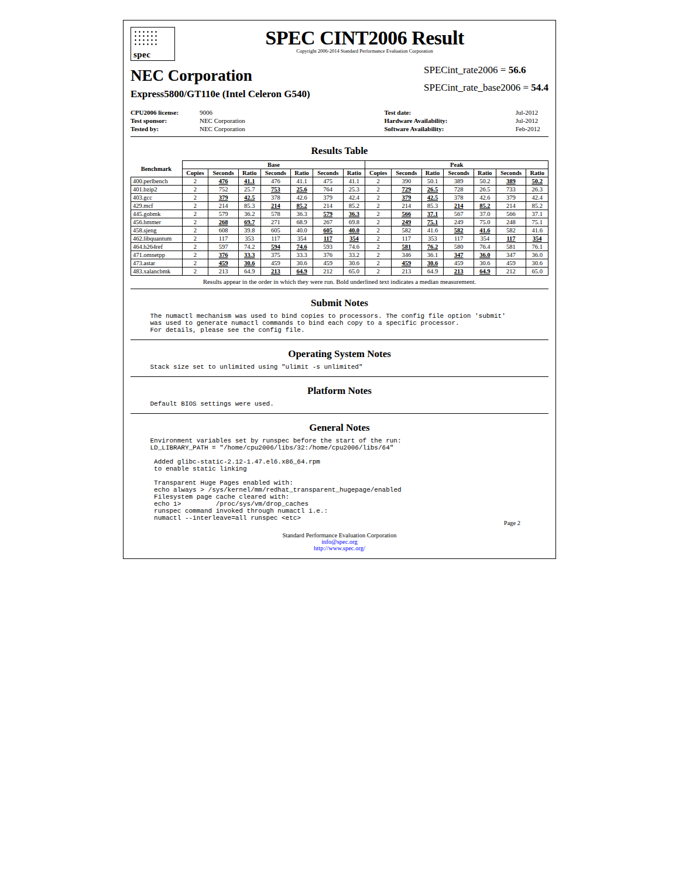spec
SPEC CINT2006 Result
Copyright 2006-2014 Standard Performance Evaluation Corporation
SPECint_rate2006 = 56.6
SPECint_rate_base2006 = 54.4
NEC Corporation
Express5800/GT110e (Intel Celeron G540)
| CPU2006 license: | 9006 | Test date: | Jul-2012 |
| Test sponsor: | NEC Corporation | Hardware Availability: | Jul-2012 |
| Tested by: | NEC Corporation | Software Availability: | Feb-2012 |
Results Table
| Benchmark | Base | Peak |
| --- | --- | --- |
| Copies | Seconds | Ratio | Seconds | Ratio | Seconds | Ratio | Copies | Seconds | Ratio | Seconds | Ratio | Seconds | Ratio |
| 400.perlbench | 2 | 476 | 41.1 | 476 | 41.1 | 475 | 41.1 | 2 | 390 | 50.1 | 389 | 50.2 | 389 | 50.2 |
| 401.bzip2 | 2 | 752 | 25.7 | 753 | 25.6 | 764 | 25.3 | 2 | 729 | 26.5 | 728 | 26.5 | 733 | 26.3 |
| 403.gcc | 2 | 379 | 42.5 | 378 | 42.6 | 379 | 42.4 | 2 | 379 | 42.5 | 378 | 42.6 | 379 | 42.4 |
| 429.mcf | 2 | 214 | 85.3 | 214 | 85.2 | 214 | 85.2 | 2 | 214 | 85.3 | 214 | 85.2 | 214 | 85.2 |
| 445.gobmk | 2 | 579 | 36.2 | 578 | 36.3 | 579 | 36.3 | 2 | 566 | 37.1 | 567 | 37.0 | 566 | 37.1 |
| 456.hmmer | 2 | 268 | 69.7 | 271 | 68.9 | 267 | 69.8 | 2 | 249 | 75.1 | 249 | 75.0 | 248 | 75.1 |
| 458.sjeng | 2 | 608 | 39.8 | 605 | 40.0 | 605 | 40.0 | 2 | 582 | 41.6 | 582 | 41.6 | 582 | 41.6 |
| 462.libquantum | 2 | 117 | 353 | 117 | 354 | 117 | 354 | 2 | 117 | 353 | 117 | 354 | 117 | 354 |
| 464.h264ref | 2 | 597 | 74.2 | 594 | 74.6 | 593 | 74.6 | 2 | 581 | 76.2 | 580 | 76.4 | 581 | 76.1 |
| 471.omnetpp | 2 | 376 | 33.3 | 375 | 33.3 | 376 | 33.2 | 2 | 346 | 36.1 | 347 | 36.0 | 347 | 36.0 |
| 473.astar | 2 | 459 | 30.6 | 459 | 30.6 | 459 | 30.6 | 2 | 459 | 30.6 | 459 | 30.6 | 459 | 30.6 |
| 483.xalancbmk | 2 | 213 | 64.9 | 213 | 64.9 | 212 | 65.0 | 2 | 213 | 64.9 | 213 | 64.9 | 212 | 65.0 |
Results appear in the order in which they were run. Bold underlined text indicates a median measurement.
Submit Notes
The numactl mechanism was used to bind copies to processors. The config file option 'submit' was used to generate numactl commands to bind each copy to a specific processor. For details, please see the config file.
Operating System Notes
Stack size set to unlimited using "ulimit -s unlimited"
Platform Notes
Default BIOS settings were used.
General Notes
Environment variables set by runspec before the start of the run: LD_LIBRARY_PATH = "/home/cpu2006/libs/32:/home/cpu2006/libs/64" Added glibc-static-2.12-1.47.el6.x86_64.rpm to enable static linking Transparent Huge Pages enabled with: echo always > /sys/kernel/mm/redhat_transparent_hugepage/enabled Filesystem page cache cleared with: echo 1> /proc/sys/vm/drop_caches runspec command invoked through numactl i.e.: numactl --interleave=all runspec <etc>
Standard Performance Evaluation Corporation
info@spec.org
http://www.spec.org/
Page 2